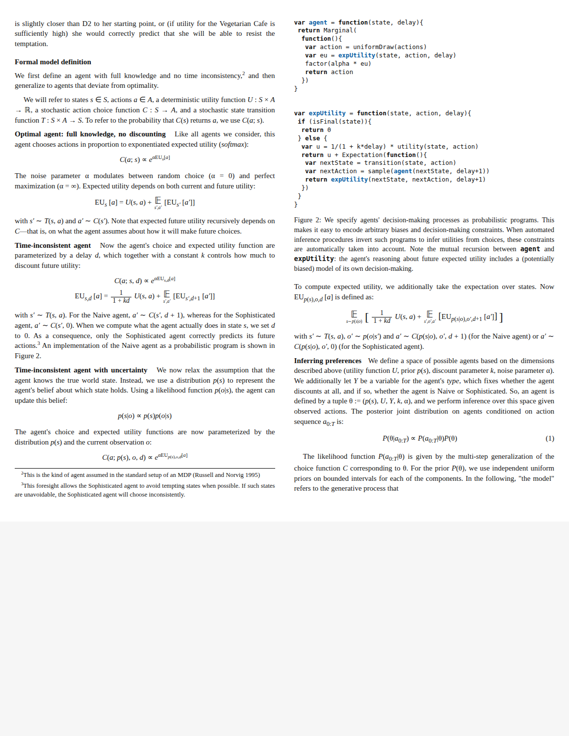is slightly closer than D2 to her starting point, or (if utility for the Vegetarian Cafe is sufficiently high) she would correctly predict that she will be able to resist the temptation.
Formal model definition
We first define an agent with full knowledge and no time inconsistency,2 and then generalize to agents that deviate from optimality.
We will refer to states s ∈ S, actions a ∈ A, a deterministic utility function U : S × A → ℝ, a stochastic action choice function C : S → A, and a stochastic state transition function T : S × A → S. To refer to the probability that C(s) returns a, we use C(a; s).
Optimal agent: full knowledge, no discounting Like all agents we consider, this agent chooses actions in proportion to exponentiated expected utility (softmax):
C(a; s) ∝ eαEUs[a]
The noise parameter α modulates between random choice (α = 0) and perfect maximization (α = ∞). Expected utility depends on both current and future utility:
EUs [a] = U(s, a) + 𝔼s′,a′ [EUs′ [a′]]
with s′ ∼ T(s, a) and a′ ∼ C(s′). Note that expected future utility recursively depends on C—that is, on what the agent assumes about how it will make future choices.
Time-inconsistent agent Now the agent's choice and expected utility function are parameterized by a delay d, which together with a constant k controls how much to discount future utility:
C(a; s, d) ∝ eαEUs,d[a] EUs,d [a] = 11 + kd U(s, a) + 𝔼s′,a′ [EUs′,d+1 [a′]]
with s′ ∼ T(s, a). For the Naive agent, a′ ∼ C(s′, d + 1), whereas for the Sophisticated agent, a′ ∼ C(s′, 0). When we compute what the agent actually does in state s, we set d to 0. As a consequence, only the Sophisticated agent correctly predicts its future actions.3 An implementation of the Naive agent as a probabilistic program is shown in Figure 2.
Time-inconsistent agent with uncertainty We now relax the assumption that the agent knows the true world state. Instead, we use a distribution p(s) to represent the agent's belief about which state holds. Using a likelihood function p(o|s), the agent can update this belief:
p(s|o) ∝ p(s)p(o|s)
The agent's choice and expected utility functions are now parameterized by the distribution p(s) and the current observation o:
C(a; p(s), o, d) ∝ eαEUp(s),o,d[a]
2This is the kind of agent assumed in the standard setup of an MDP (Russell and Norvig 1995)
3This foresight allows the Sophisticated agent to avoid tempting states when possible. If such states are unavoidable, the Sophisticated agent will choose inconsistently.
var agent = function(state, delay){
 return Marginal(
  function(){
   var action = uniformDraw(actions)
   var eu = expUtility(state, action, delay)
   factor(alpha * eu)
   return action
  })
}


var expUtility = function(state, action, delay){
 if (isFinal(state)){
  return 0
 } else {
  var u = 1/(1 + k*delay) * utility(state, action)
  return u + Expectation(function(){
   var nextState = transition(state, action)
   var nextAction = sample(agent(nextState, delay+1))
   return expUtility(nextState, nextAction, delay+1)
  })
 }
}
Figure 2: We specify agents' decision-making processes as probabilistic programs. This makes it easy to encode arbitrary biases and decision-making constraints. When automated inference procedures invert such programs to infer utilities from choices, these constraints are automatically taken into account. Note the mutual recursion between agent and expUtility: the agent's reasoning about future expected utility includes a (potentially biased) model of its own decision-making.
To compute expected utility, we additionally take the expectation over states. Now EUp(s),o,d [a] is defined as:
𝔼s∼p(s|o) [ 11 + kd U(s, a) + 𝔼s′,o′,a′ [EUp(s|o),o′,d+1 [a′]] ]
with s′ ∼ T(s, a), o′ ∼ p(o|s′) and a′ ∼ C(p(s|o), o′, d + 1) (for the Naive agent) or a′ ∼ C(p(s|o), o′, 0) (for the Sophisticated agent).
Inferring preferences We define a space of possible agents based on the dimensions described above (utility function U, prior p(s), discount parameter k, noise parameter α). We additionally let Y be a variable for the agent's type, which fixes whether the agent discounts at all, and if so, whether the agent is Naive or Sophisticated. So, an agent is defined by a tuple θ := (p(s), U, Y, k, α), and we perform inference over this space given observed actions. The posterior joint distribution on agents conditioned on action sequence a0:T is:
P(θ|a0:T) ∝ P(a0:T|θ)P(θ) (1)
The likelihood function P(a0:T|θ) is given by the multi-step generalization of the choice function C corresponding to θ. For the prior P(θ), we use independent uniform priors on bounded intervals for each of the components. In the following, "the model" refers to the generative process that